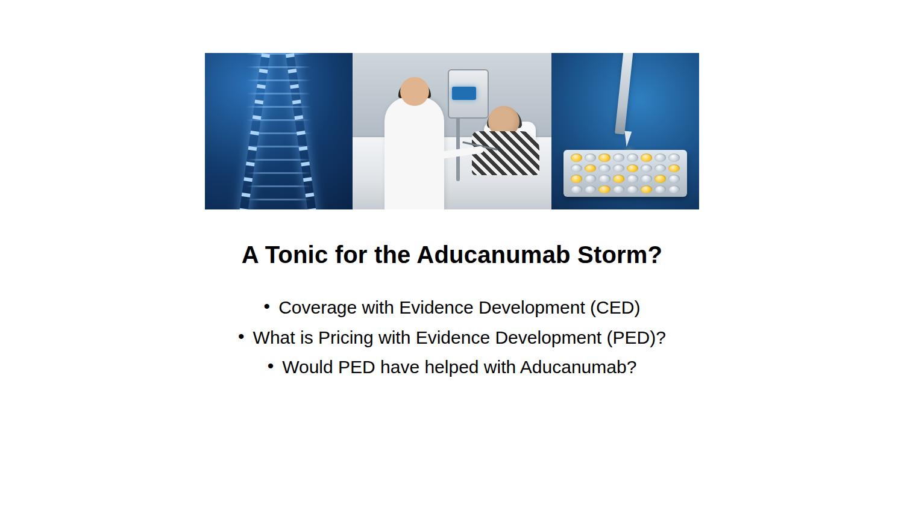A Tonic for the Aducanumab Storm?
•Coverage with Evidence Development (CED)
•What is Pricing with Evidence Development (PED)?
•Would PED have helped with Aducanumab?